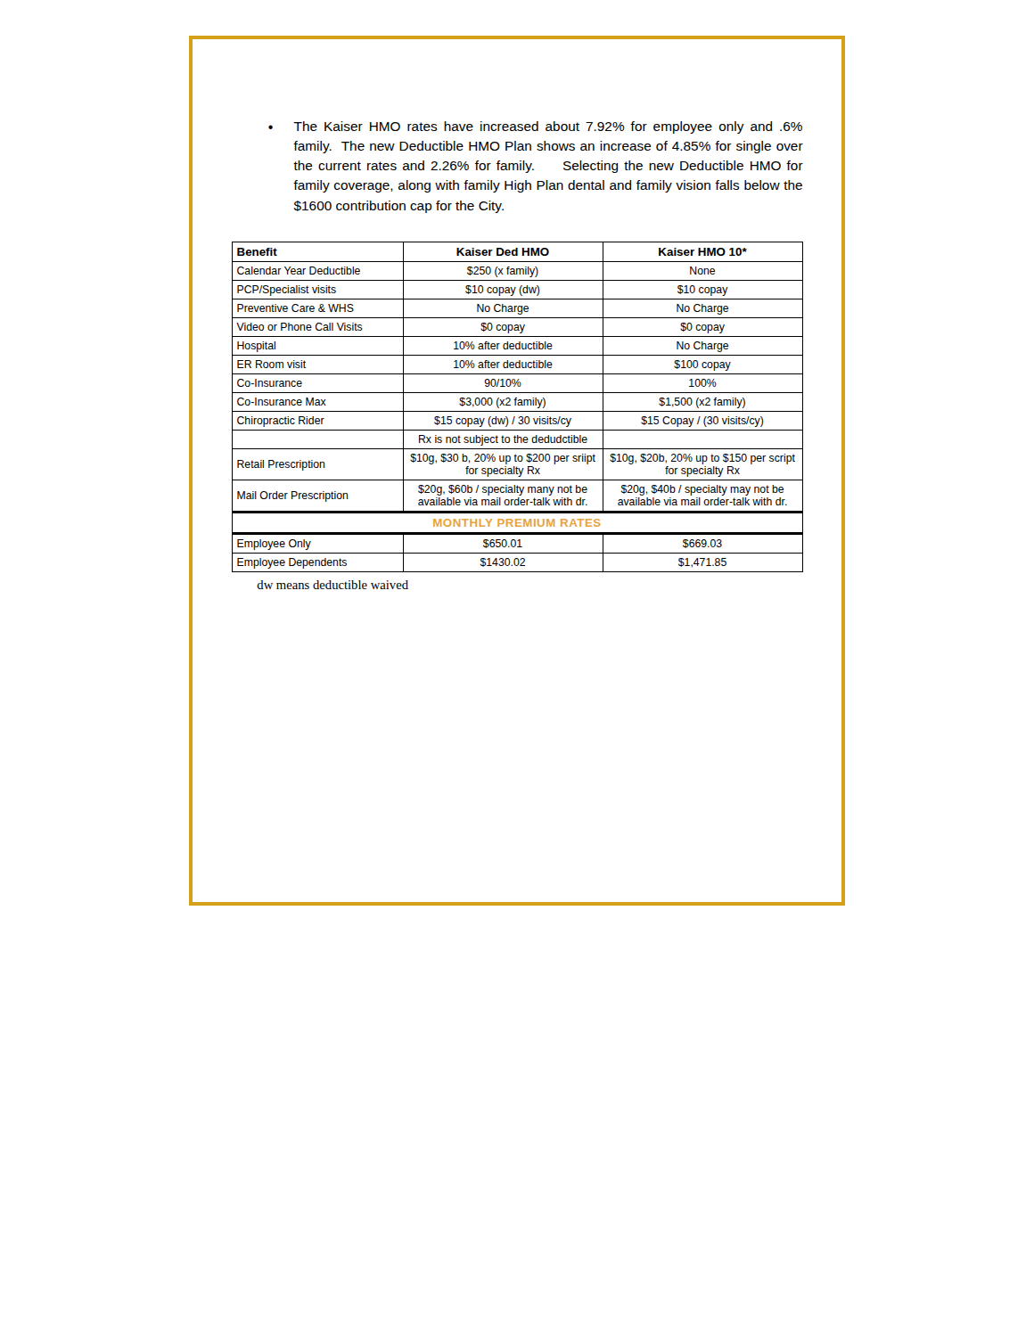The Kaiser HMO rates have increased about 7.92% for employee only and .6% family. The new Deductible HMO Plan shows an increase of 4.85% for single over the current rates and 2.26% for family. Selecting the new Deductible HMO for family coverage, along with family High Plan dental and family vision falls below the $1600 contribution cap for the City.
| Benefit | Kaiser Ded HMO | Kaiser HMO 10* |
| --- | --- | --- |
| Calendar Year Deductible | $250 (x family) | None |
| PCP/Specialist visits | $10 copay (dw) | $10 copay |
| Preventive Care & WHS | No Charge | No Charge |
| Video or Phone Call Visits | $0 copay | $0 copay |
| Hospital | 10% after deductible | No Charge |
| ER Room visit | 10% after deductible | $100 copay |
| Co-Insurance | 90/10% | 100% |
| Co-Insurance Max | $3,000 (x2 family) | $1,500 (x2 family) |
| Chiropractic Rider | $15 copay (dw) / 30 visits/cy | $15 Copay / (30 visits/cy) |
| | Rx is not subject to the dedudctible | |
| Retail Prescription | $10g, $30 b, 20% up to $200 per sriipt for specialty Rx | $10g, $20b, 20% up to $150 per script for specialty Rx |
| Mail Order Prescription | $20g, $60b / specialty many not be available via mail order-talk with dr. | $20g, $40b / specialty may not be available via mail order-talk with dr. |
| MONTHLY PREMIUM RATES |
| Employee Only | $650.01 | $669.03 |
| Employee Dependents | $1430.02 | $1,471.85 |
dw means deductible waived